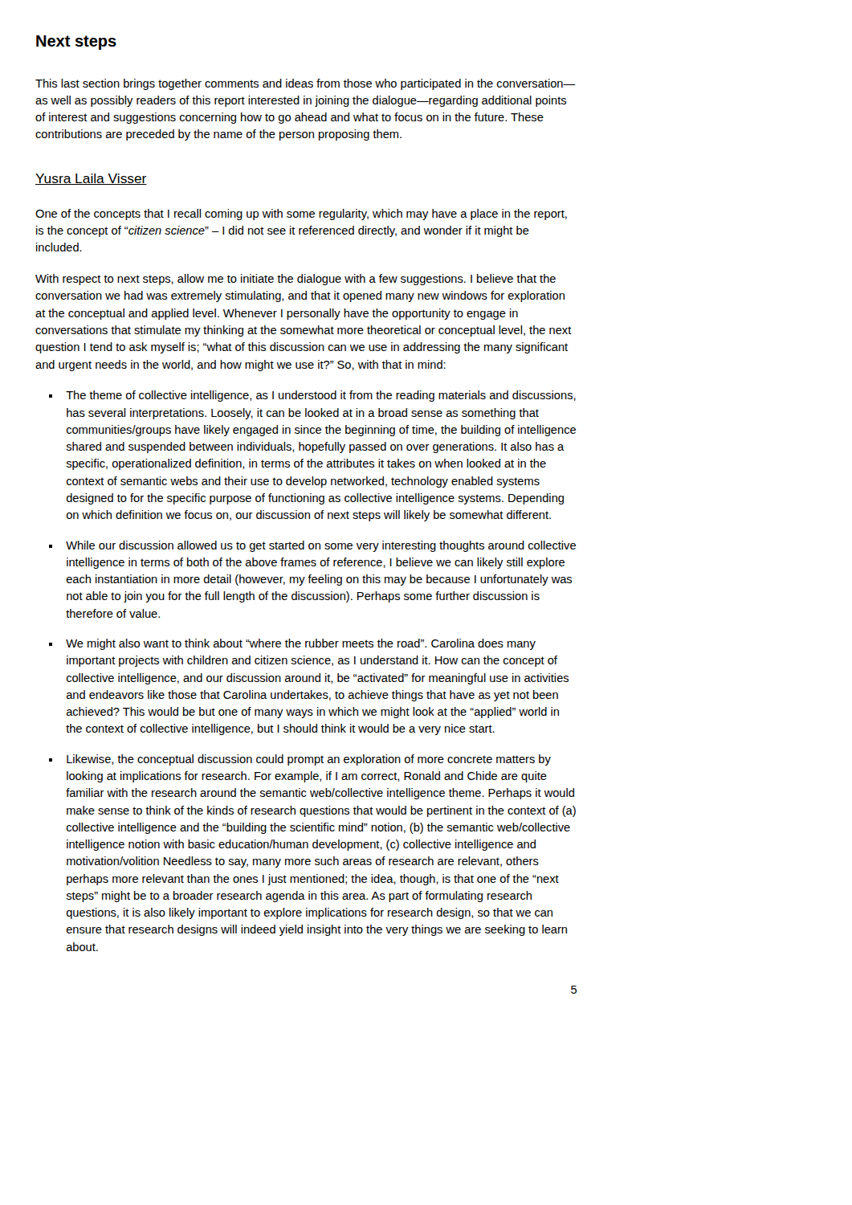Next steps
This last section brings together comments and ideas from those who participated in the conversation—as well as possibly readers of this report interested in joining the dialogue—regarding additional points of interest and suggestions concerning how to go ahead and what to focus on in the future. These contributions are preceded by the name of the person proposing them.
Yusra Laila Visser
One of the concepts that I recall coming up with some regularity, which may have a place in the report, is the concept of “citizen science” – I did not see it referenced directly, and wonder if it might be included.
With respect to next steps, allow me to initiate the dialogue with a few suggestions. I believe that the conversation we had was extremely stimulating, and that it opened many new windows for exploration at the conceptual and applied level. Whenever I personally have the opportunity to engage in conversations that stimulate my thinking at the somewhat more theoretical or conceptual level, the next question I tend to ask myself is; “what of this discussion can we use in addressing the many significant and urgent needs in the world, and how might we use it?” So, with that in mind:
The theme of collective intelligence, as I understood it from the reading materials and discussions, has several interpretations. Loosely, it can be looked at in a broad sense as something that communities/groups have likely engaged in since the beginning of time, the building of intelligence shared and suspended between individuals, hopefully passed on over generations. It also has a specific, operationalized definition, in terms of the attributes it takes on when looked at in the context of semantic webs and their use to develop networked, technology enabled systems designed to for the specific purpose of functioning as collective intelligence systems. Depending on which definition we focus on, our discussion of next steps will likely be somewhat different.
While our discussion allowed us to get started on some very interesting thoughts around collective intelligence in terms of both of the above frames of reference, I believe we can likely still explore each instantiation in more detail (however, my feeling on this may be because I unfortunately was not able to join you for the full length of the discussion). Perhaps some further discussion is therefore of value.
We might also want to think about “where the rubber meets the road”. Carolina does many important projects with children and citizen science, as I understand it. How can the concept of collective intelligence, and our discussion around it, be “activated” for meaningful use in activities and endeavors like those that Carolina undertakes, to achieve things that have as yet not been achieved? This would be but one of many ways in which we might look at the “applied” world in the context of collective intelligence, but I should think it would be a very nice start.
Likewise, the conceptual discussion could prompt an exploration of more concrete matters by looking at implications for research. For example, if I am correct, Ronald and Chide are quite familiar with the research around the semantic web/collective intelligence theme. Perhaps it would make sense to think of the kinds of research questions that would be pertinent in the context of (a) collective intelligence and the “building the scientific mind” notion, (b) the semantic web/collective intelligence notion with basic education/human development, (c) collective intelligence and motivation/volition Needless to say, many more such areas of research are relevant, others perhaps more relevant than the ones I just mentioned; the idea, though, is that one of the “next steps” might be to a broader research agenda in this area. As part of formulating research questions, it is also likely important to explore implications for research design, so that we can ensure that research designs will indeed yield insight into the very things we are seeking to learn about.
5